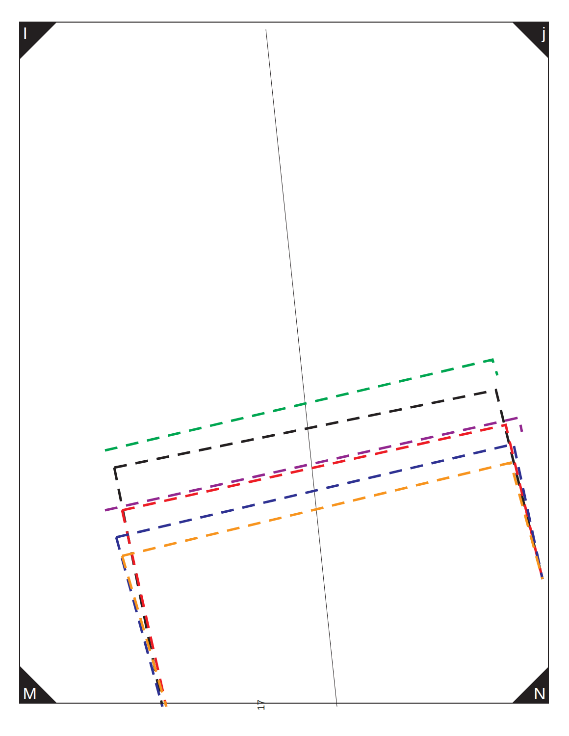I
j
M
N
17